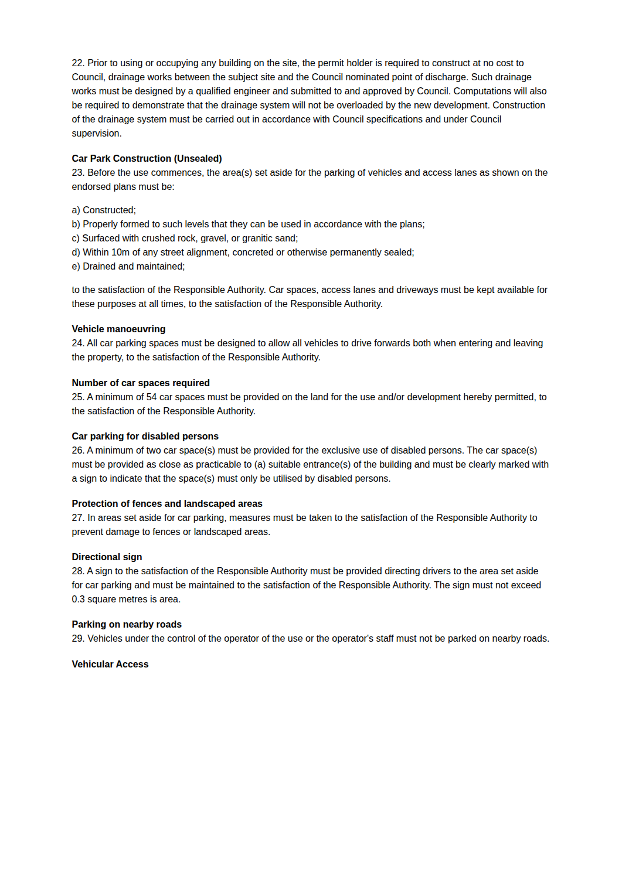22. Prior to using or occupying any building on the site, the permit holder is required to construct at no cost to Council, drainage works between the subject site and the Council nominated point of discharge. Such drainage works must be designed by a qualified engineer and submitted to and approved by Council. Computations will also be required to demonstrate that the drainage system will not be overloaded by the new development. Construction of the drainage system must be carried out in accordance with Council specifications and under Council supervision.
Car Park Construction (Unsealed)
23. Before the use commences, the area(s) set aside for the parking of vehicles and access lanes as shown on the endorsed plans must be:
a) Constructed;
b) Properly formed to such levels that they can be used in accordance with the plans;
c) Surfaced with crushed rock, gravel, or granitic sand;
d) Within 10m of any street alignment, concreted or otherwise permanently sealed;
e) Drained and maintained;
to the satisfaction of the Responsible Authority. Car spaces, access lanes and driveways must be kept available for these purposes at all times, to the satisfaction of the Responsible Authority.
Vehicle manoeuvring
24. All car parking spaces must be designed to allow all vehicles to drive forwards both when entering and leaving the property, to the satisfaction of the Responsible Authority.
Number of car spaces required
25. A minimum of 54 car spaces must be provided on the land for the use and/or development hereby permitted, to the satisfaction of the Responsible Authority.
Car parking for disabled persons
26. A minimum of two car space(s) must be provided for the exclusive use of disabled persons. The car space(s) must be provided as close as practicable to (a) suitable entrance(s) of the building and must be clearly marked with a sign to indicate that the space(s) must only be utilised by disabled persons.
Protection of fences and landscaped areas
27. In areas set aside for car parking, measures must be taken to the satisfaction of the Responsible Authority to prevent damage to fences or landscaped areas.
Directional sign
28. A sign to the satisfaction of the Responsible Authority must be provided directing drivers to the area set aside for car parking and must be maintained to the satisfaction of the Responsible Authority. The sign must not exceed 0.3 square metres is area.
Parking on nearby roads
29. Vehicles under the control of the operator of the use or the operator's staff must not be parked on nearby roads.
Vehicular Access